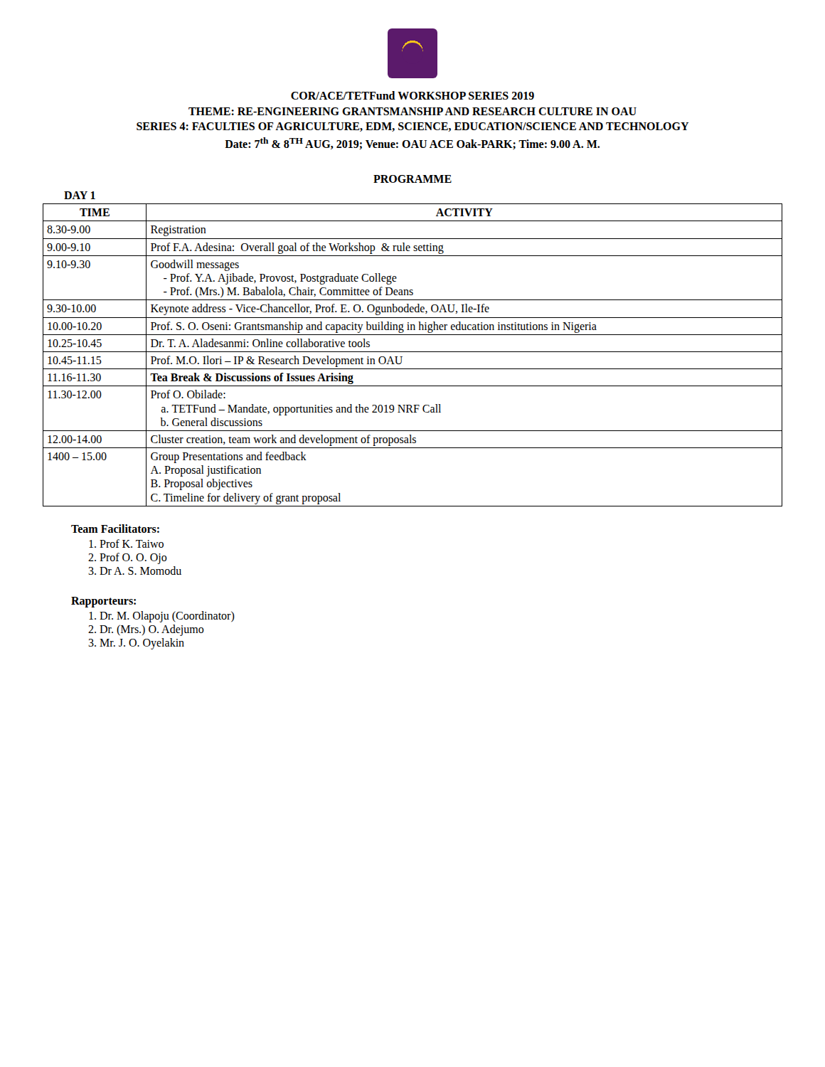COR/ACE/TETFund WORKSHOP SERIES 2019
THEME: RE-ENGINEERING GRANTSMANSHIP AND RESEARCH CULTURE IN OAU
SERIES 4: FACULTIES OF AGRICULTURE, EDM, SCIENCE, EDUCATION/SCIENCE AND TECHNOLOGY
Date: 7th & 8TH AUG, 2019; Venue: OAU ACE Oak-PARK; Time: 9.00 A. M.
PROGRAMME
DAY 1
| TIME | ACTIVITY |
| --- | --- |
| 8.30-9.00 | Registration |
| 9.00-9.10 | Prof F.A. Adesina: Overall goal of the Workshop & rule setting |
| 9.10-9.30 | Goodwill messages Prof. Y.A. Ajibade, Provost, Postgraduate College Prof. (Mrs.) M. Babalola, Chair, Committee of Deans |
| 9.30-10.00 | Keynote address - Vice-Chancellor, Prof. E. O. Ogunbodede, OAU, Ile-Ife |
| 10.00-10.20 | Prof. S. O. Oseni: Grantsmanship and capacity building in higher education institutions in Nigeria |
| 10.25-10.45 | Dr. T. A. Aladesanmi: Online collaborative tools |
| 10.45-11.15 | Prof. M.O. Ilori – IP & Research Development in OAU |
| 11.16-11.30 | Tea Break & Discussions of Issues Arising |
| 11.30-12.00 | Prof O. Obilade: TETFund – Mandate, opportunities and the 2019 NRF Call General discussions |
| 12.00-14.00 | Cluster creation, team work and development of proposals |
| 1400 – 15.00 | Group Presentations and feedback A. Proposal justification B. Proposal objectives C. Timeline for delivery of grant proposal |
Team Facilitators:
Prof K. Taiwo
Prof O. O. Ojo
Dr A. S. Momodu
Rapporteurs:
Dr. M. Olapoju (Coordinator)
Dr. (Mrs.) O. Adejumo
Mr. J. O. Oyelakin